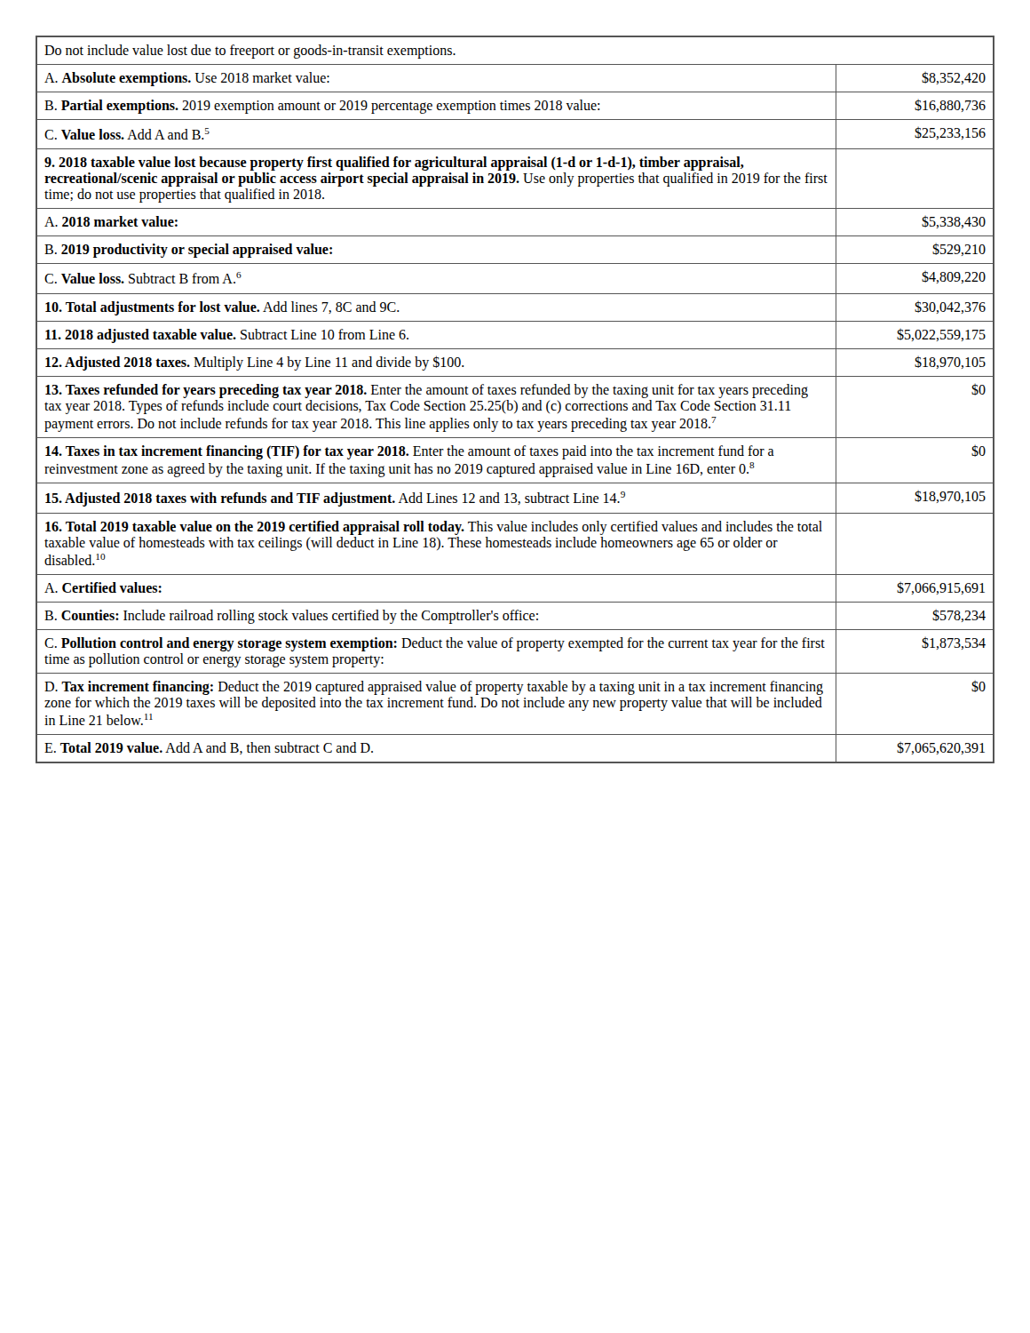| Do not include value lost due to freeport or goods-in-transit exemptions. |
| A. Absolute exemptions. Use 2018 market value: | $8,352,420 |
| B. Partial exemptions. 2019 exemption amount or 2019 percentage exemption times 2018 value: | $16,880,736 |
| C. Value loss. Add A and B. 5 | $25,233,156 |
| 9. 2018 taxable value lost because property first qualified for agricultural appraisal (1-d or 1-d-1), timber appraisal, recreational/scenic appraisal or public access airport special appraisal in 2019. Use only properties that qualified in 2019 for the first time; do not use properties that qualified in 2018. | |
| A. 2018 market value: | $5,338,430 |
| B. 2019 productivity or special appraised value: | $529,210 |
| C. Value loss. Subtract B from A. 6 | $4,809,220 |
| 10. Total adjustments for lost value. Add lines 7, 8C and 9C. | $30,042,376 |
| 11. 2018 adjusted taxable value. Subtract Line 10 from Line 6. | $5,022,559,175 |
| 12. Adjusted 2018 taxes. Multiply Line 4 by Line 11 and divide by $100. | $18,970,105 |
| 13. Taxes refunded for years preceding tax year 2018. Enter the amount of taxes refunded by the taxing unit for tax years preceding tax year 2018. Types of refunds include court decisions, Tax Code Section 25.25(b) and (c) corrections and Tax Code Section 31.11 payment errors. Do not include refunds for tax year 2018. This line applies only to tax years preceding tax year 2018. 7 | $0 |
| 14. Taxes in tax increment financing (TIF) for tax year 2018. Enter the amount of taxes paid into the tax increment fund for a reinvestment zone as agreed by the taxing unit. If the taxing unit has no 2019 captured appraised value in Line 16D, enter 0. 8 | $0 |
| 15. Adjusted 2018 taxes with refunds and TIF adjustment. Add Lines 12 and 13, subtract Line 14. 9 | $18,970,105 |
| 16. Total 2019 taxable value on the 2019 certified appraisal roll today. This value includes only certified values and includes the total taxable value of homesteads with tax ceilings (will deduct in Line 18). These homesteads include homeowners age 65 or older or disabled. 10 | |
| A. Certified values: | $7,066,915,691 |
| B. Counties: Include railroad rolling stock values certified by the Comptroller's office: | $578,234 |
| C. Pollution control and energy storage system exemption: Deduct the value of property exempted for the current tax year for the first time as pollution control or energy storage system property: | $1,873,534 |
| D. Tax increment financing: Deduct the 2019 captured appraised value of property taxable by a taxing unit in a tax increment financing zone for which the 2019 taxes will be deposited into the tax increment fund. Do not include any new property value that will be included in Line 21 below. 11 | $0 |
| E. Total 2019 value. Add A and B, then subtract C and D. | $7,065,620,391 |